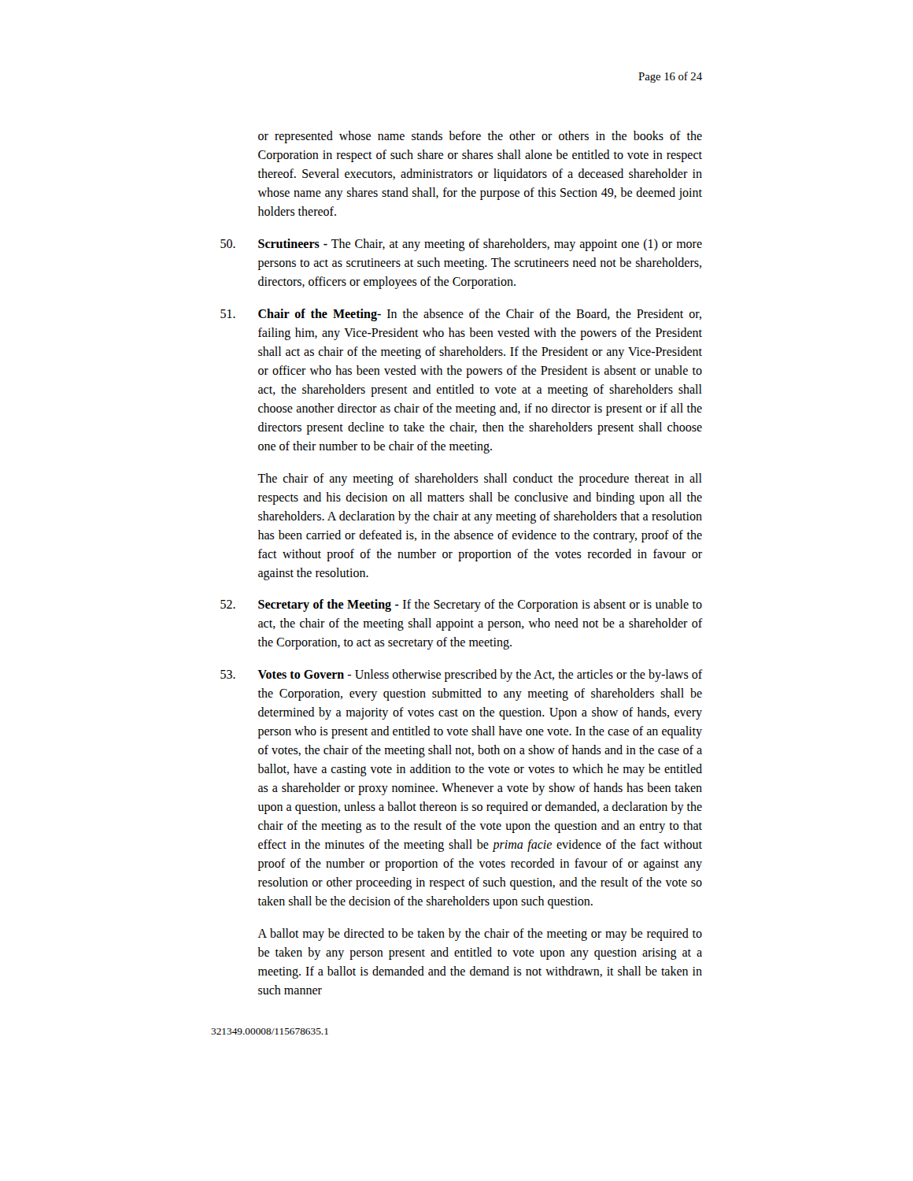Page 16 of 24
or represented whose name stands before the other or others in the books of the Corporation in respect of such share or shares shall alone be entitled to vote in respect thereof. Several executors, administrators or liquidators of a deceased shareholder in whose name any shares stand shall, for the purpose of this Section 49, be deemed joint holders thereof.
50.
Scrutineers - The Chair, at any meeting of shareholders, may appoint one (1) or more persons to act as scrutineers at such meeting. The scrutineers need not be shareholders, directors, officers or employees of the Corporation.
51.
Chair of the Meeting- In the absence of the Chair of the Board, the President or, failing him, any Vice-President who has been vested with the powers of the President shall act as chair of the meeting of shareholders. If the President or any Vice-President or officer who has been vested with the powers of the President is absent or unable to act, the shareholders present and entitled to vote at a meeting of shareholders shall choose another director as chair of the meeting and, if no director is present or if all the directors present decline to take the chair, then the shareholders present shall choose one of their number to be chair of the meeting.
The chair of any meeting of shareholders shall conduct the procedure thereat in all respects and his decision on all matters shall be conclusive and binding upon all the shareholders. A declaration by the chair at any meeting of shareholders that a resolution has been carried or defeated is, in the absence of evidence to the contrary, proof of the fact without proof of the number or proportion of the votes recorded in favour or against the resolution.
52.
Secretary of the Meeting - If the Secretary of the Corporation is absent or is unable to act, the chair of the meeting shall appoint a person, who need not be a shareholder of the Corporation, to act as secretary of the meeting.
53.
Votes to Govern - Unless otherwise prescribed by the Act, the articles or the by-laws of the Corporation, every question submitted to any meeting of shareholders shall be determined by a majority of votes cast on the question. Upon a show of hands, every person who is present and entitled to vote shall have one vote. In the case of an equality of votes, the chair of the meeting shall not, both on a show of hands and in the case of a ballot, have a casting vote in addition to the vote or votes to which he may be entitled as a shareholder or proxy nominee. Whenever a vote by show of hands has been taken upon a question, unless a ballot thereon is so required or demanded, a declaration by the chair of the meeting as to the result of the vote upon the question and an entry to that effect in the minutes of the meeting shall be prima facie evidence of the fact without proof of the number or proportion of the votes recorded in favour of or against any resolution or other proceeding in respect of such question, and the result of the vote so taken shall be the decision of the shareholders upon such question.
A ballot may be directed to be taken by the chair of the meeting or may be required to be taken by any person present and entitled to vote upon any question arising at a meeting. If a ballot is demanded and the demand is not withdrawn, it shall be taken in such manner
321349.00008/115678635.1